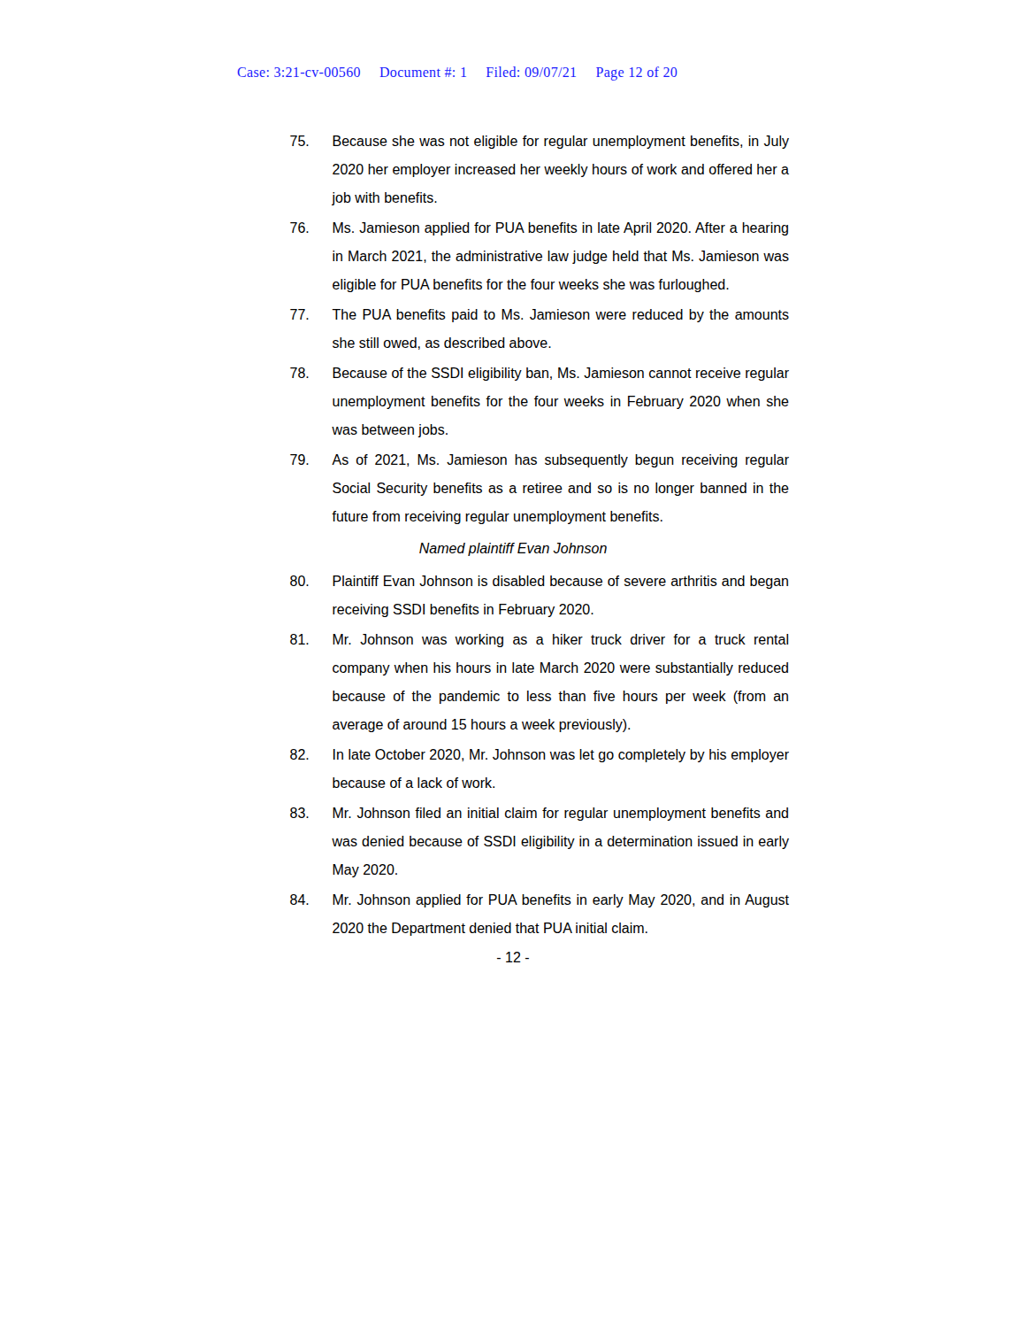Case: 3:21-cv-00560 Document #: 1 Filed: 09/07/21 Page 12 of 20
75. Because she was not eligible for regular unemployment benefits, in July 2020 her employer increased her weekly hours of work and offered her a job with benefits.
76. Ms. Jamieson applied for PUA benefits in late April 2020. After a hearing in March 2021, the administrative law judge held that Ms. Jamieson was eligible for PUA benefits for the four weeks she was furloughed.
77. The PUA benefits paid to Ms. Jamieson were reduced by the amounts she still owed, as described above.
78. Because of the SSDI eligibility ban, Ms. Jamieson cannot receive regular unemployment benefits for the four weeks in February 2020 when she was between jobs.
79. As of 2021, Ms. Jamieson has subsequently begun receiving regular Social Security benefits as a retiree and so is no longer banned in the future from receiving regular unemployment benefits.
Named plaintiff Evan Johnson
80. Plaintiff Evan Johnson is disabled because of severe arthritis and began receiving SSDI benefits in February 2020.
81. Mr. Johnson was working as a hiker truck driver for a truck rental company when his hours in late March 2020 were substantially reduced because of the pandemic to less than five hours per week (from an average of around 15 hours a week previously).
82. In late October 2020, Mr. Johnson was let go completely by his employer because of a lack of work.
83. Mr. Johnson filed an initial claim for regular unemployment benefits and was denied because of SSDI eligibility in a determination issued in early May 2020.
84. Mr. Johnson applied for PUA benefits in early May 2020, and in August 2020 the Department denied that PUA initial claim.
- 12 -